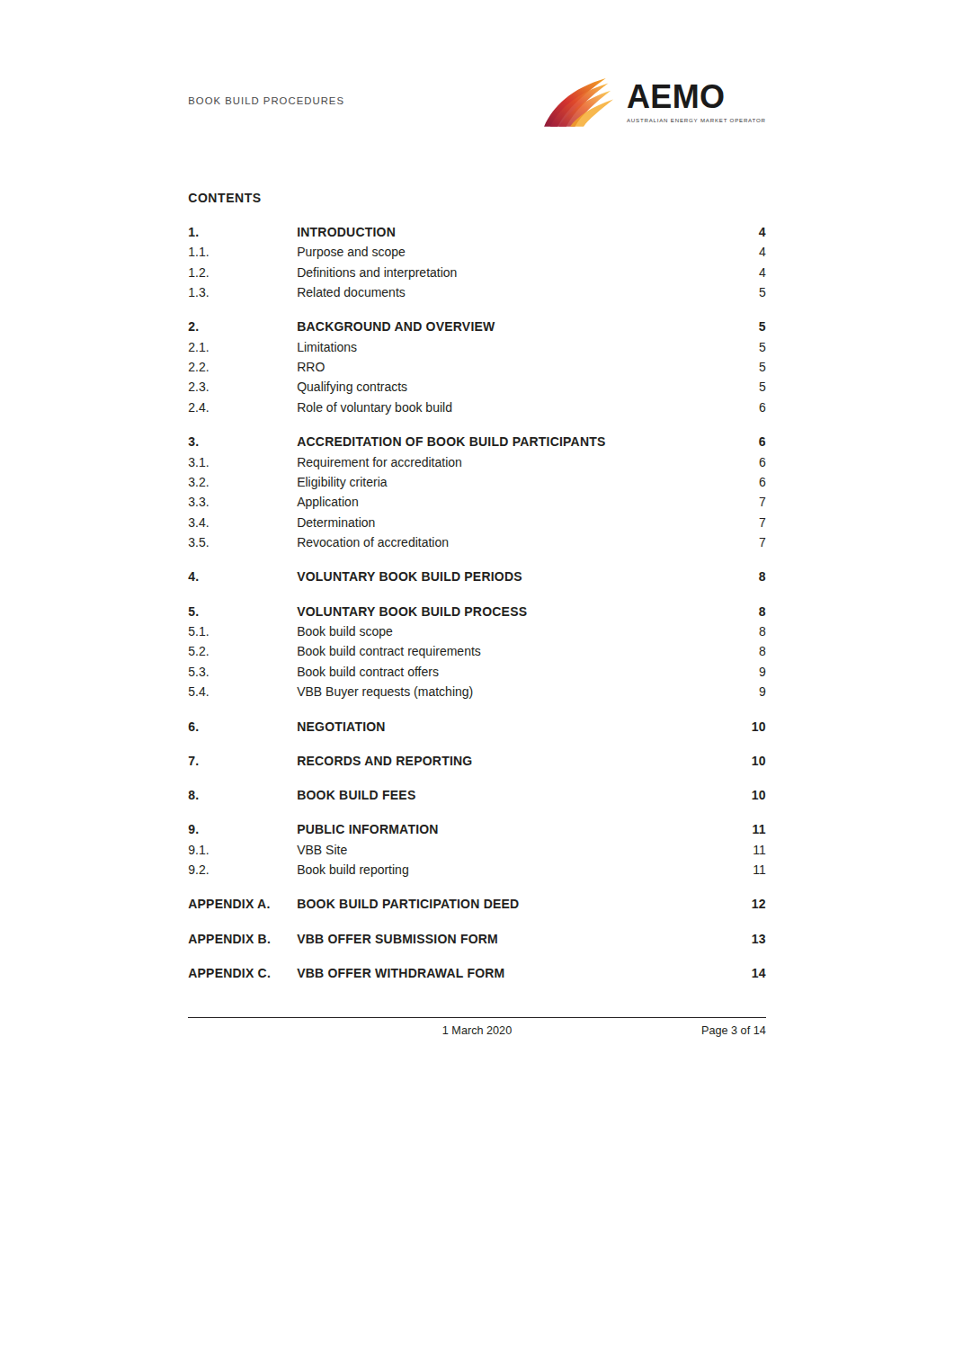Book Build Procedures
AEMO
AUSTRALIAN ENERGY MARKET OPERATOR
CONTENTS
| 1. | Introduction | 4 |
| 1.1. | Purpose and scope | 4 |
| 1.2. | Definitions and interpretation | 4 |
| 1.3. | Related documents | 5 |
| 2. | Background and overview | 5 |
| 2.1. | Limitations | 5 |
| 2.2. | RRO | 5 |
| 2.3. | Qualifying contracts | 5 |
| 2.4. | Role of voluntary book build | 6 |
| 3. | Accreditation of book build participants | 6 |
| 3.1. | Requirement for accreditation | 6 |
| 3.2. | Eligibility criteria | 6 |
| 3.3. | Application | 7 |
| 3.4. | Determination | 7 |
| 3.5. | Revocation of accreditation | 7 |
| 4. | Voluntary book build periods | 8 |
| 5. | Voluntary book build process | 8 |
| 5.1. | Book build scope | 8 |
| 5.2. | Book build contract requirements | 8 |
| 5.3. | Book build contract offers | 9 |
| 5.4. | VBB Buyer requests (matching) | 9 |
| 6. | Negotiation | 10 |
| 7. | Records and reporting | 10 |
| 8. | Book build fees | 10 |
| 9. | Public information | 11 |
| 9.1. | VBB Site | 11 |
| 9.2. | Book build reporting | 11 |
| Appendix A. | Book build participation deed | 12 |
| Appendix B. | VBB Offer submission form | 13 |
| Appendix C. | VBB Offer withdrawal form | 14 |
1 March 2020 Page 3 of 14